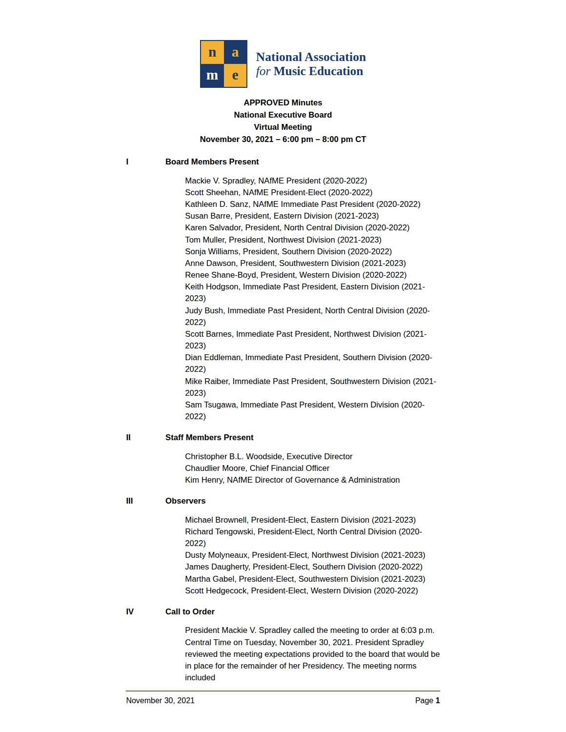name
National Association
for Music Education
APPROVED Minutes
National Executive Board
Virtual Meeting
November 30, 2021 – 6:00 pm – 8:00 pm CT
I
Board Members Present
Mackie V. Spradley, NAfME President (2020-2022)
Scott Sheehan, NAfME President-Elect (2020-2022)
Kathleen D. Sanz, NAfME Immediate Past President (2020-2022)
Susan Barre, President, Eastern Division (2021-2023)
Karen Salvador, President, North Central Division (2020-2022)
Tom Muller, President, Northwest Division (2021-2023)
Sonja Williams, President, Southern Division (2020-2022)
Anne Dawson, President, Southwestern Division (2021-2023)
Renee Shane-Boyd, President, Western Division (2020-2022)
Keith Hodgson, Immediate Past President, Eastern Division (2021-2023)
Judy Bush, Immediate Past President, North Central Division (2020-2022)
Scott Barnes, Immediate Past President, Northwest Division (2021-2023)
Dian Eddleman, Immediate Past President, Southern Division (2020-2022)
Mike Raiber, Immediate Past President, Southwestern Division (2021-2023)
Sam Tsugawa, Immediate Past President, Western Division (2020-2022)
II
Staff Members Present
Christopher B.L. Woodside, Executive Director
Chaudlier Moore, Chief Financial Officer
Kim Henry, NAfME Director of Governance & Administration
III
Observers
Michael Brownell, President-Elect, Eastern Division (2021-2023)
Richard Tengowski, President-Elect, North Central Division (2020-2022)
Dusty Molyneaux, President-Elect, Northwest Division (2021-2023)
James Daugherty, President-Elect, Southern Division (2020-2022)
Martha Gabel, President-Elect, Southwestern Division (2021-2023)
Scott Hedgecock, President-Elect, Western Division (2020-2022)
IV
Call to Order
President Mackie V. Spradley called the meeting to order at 6:03 p.m. Central Time on Tuesday, November 30, 2021. President Spradley reviewed the meeting expectations provided to the board that would be in place for the remainder of her Presidency. The meeting norms included
November 30, 2021
Page 1